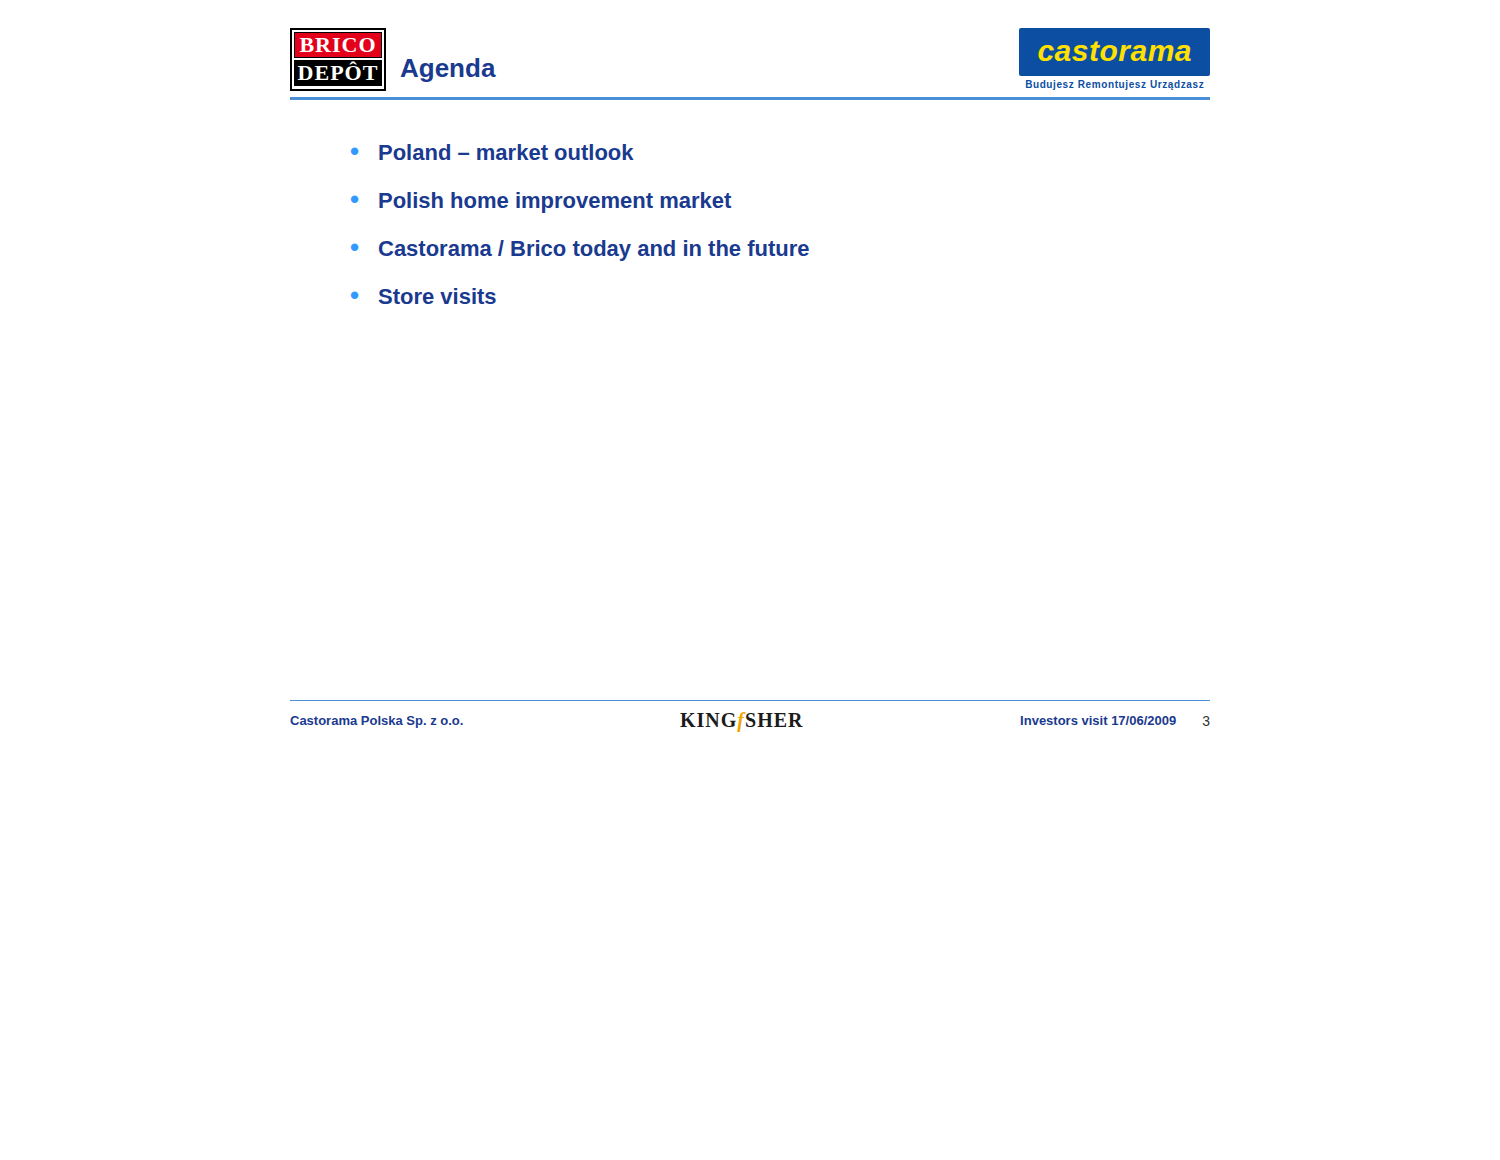BRICO
DEPÔT
Agenda
castorama
Budujesz Remontujesz Urządzasz
Poland – market outlook
Polish home improvement market
Castorama / Brico today and in the future
Store visits
Castorama Polska Sp. z o.o.
KINGf SHER
Investors visit 17/06/2009 3